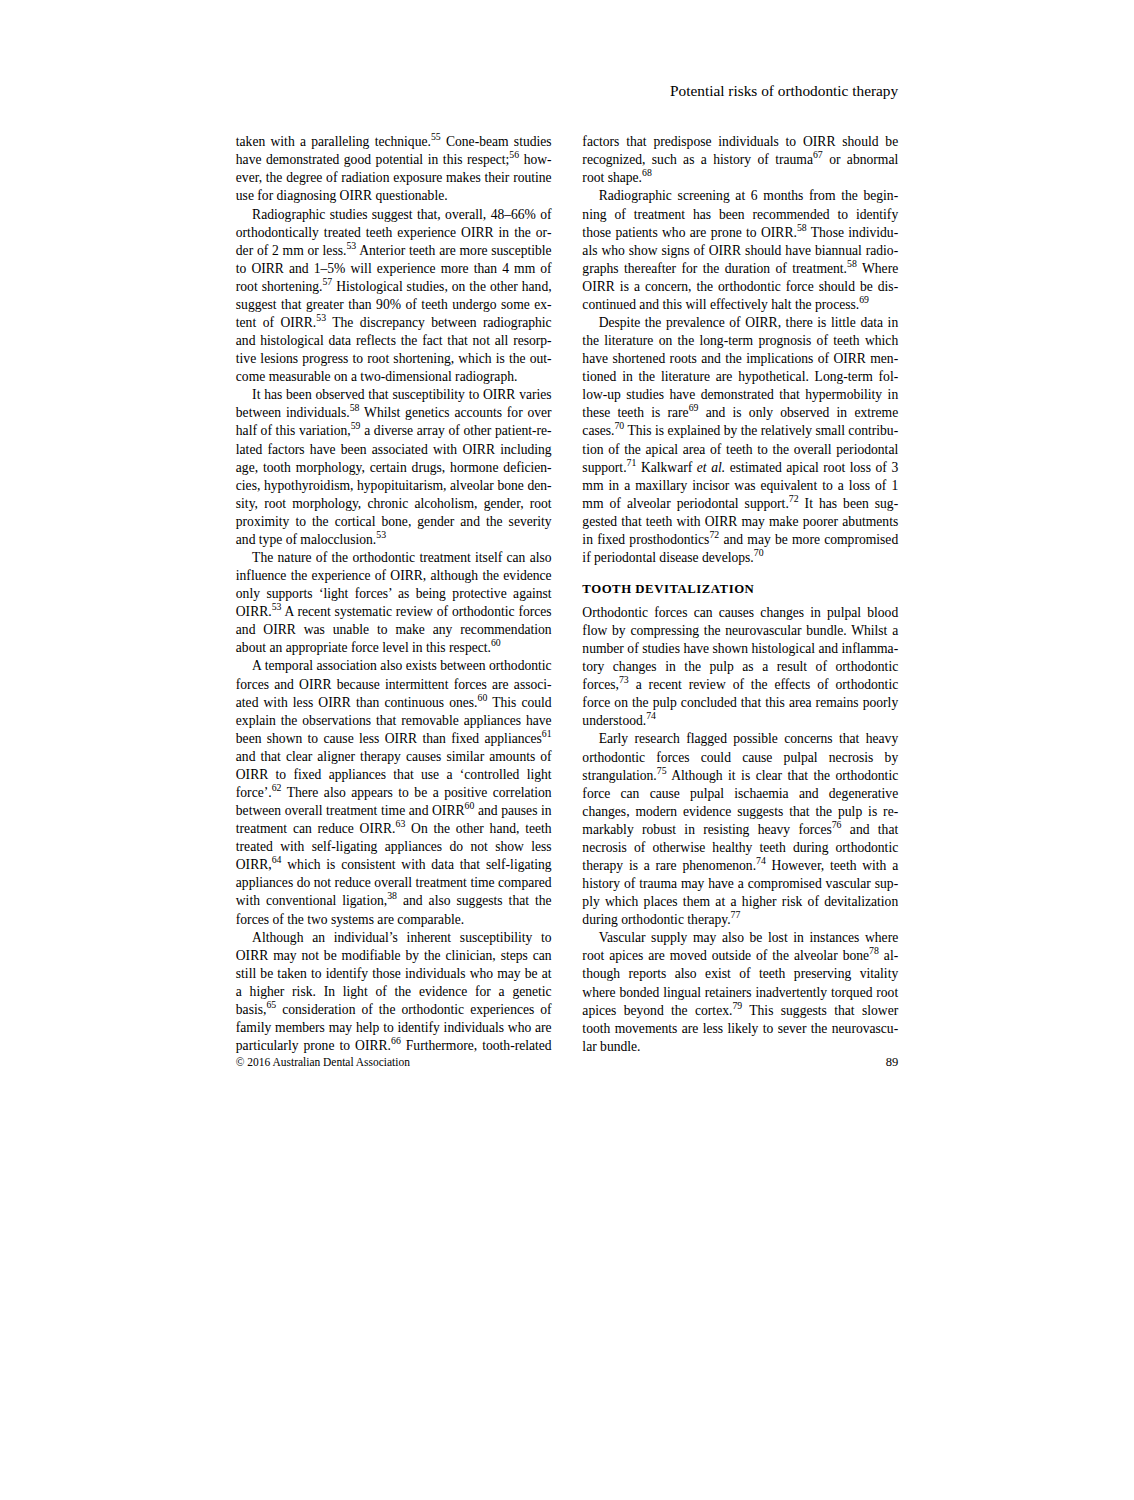Potential risks of orthodontic therapy
taken with a paralleling technique.55 Cone-beam studies have demonstrated good potential in this respect;56 however, the degree of radiation exposure makes their routine use for diagnosing OIRR questionable.
Radiographic studies suggest that, overall, 48–66% of orthodontically treated teeth experience OIRR in the order of 2 mm or less.53 Anterior teeth are more susceptible to OIRR and 1–5% will experience more than 4 mm of root shortening.57 Histological studies, on the other hand, suggest that greater than 90% of teeth undergo some extent of OIRR.53 The discrepancy between radiographic and histological data reflects the fact that not all resorptive lesions progress to root shortening, which is the outcome measurable on a two-dimensional radiograph.
It has been observed that susceptibility to OIRR varies between individuals.58 Whilst genetics accounts for over half of this variation,59 a diverse array of other patient-related factors have been associated with OIRR including age, tooth morphology, certain drugs, hormone deficiencies, hypothyroidism, hypopituitarism, alveolar bone density, root morphology, chronic alcoholism, gender, root proximity to the cortical bone, gender and the severity and type of malocclusion.53
The nature of the orthodontic treatment itself can also influence the experience of OIRR, although the evidence only supports ‘light forces’ as being protective against OIRR.53 A recent systematic review of orthodontic forces and OIRR was unable to make any recommendation about an appropriate force level in this respect.60
A temporal association also exists between orthodontic forces and OIRR because intermittent forces are associated with less OIRR than continuous ones.60 This could explain the observations that removable appliances have been shown to cause less OIRR than fixed appliances61 and that clear aligner therapy causes similar amounts of OIRR to fixed appliances that use a ‘controlled light force’.62 There also appears to be a positive correlation between overall treatment time and OIRR60 and pauses in treatment can reduce OIRR.63 On the other hand, teeth treated with self-ligating appliances do not show less OIRR,64 which is consistent with data that self-ligating appliances do not reduce overall treatment time compared with conventional ligation,38 and also suggests that the forces of the two systems are comparable.
Although an individual’s inherent susceptibility to OIRR may not be modifiable by the clinician, steps can still be taken to identify those individuals who may be at a higher risk. In light of the evidence for a genetic basis,65 consideration of the orthodontic experiences of family members may help to identify individuals who are particularly prone to OIRR.66 Furthermore, tooth-related factors that predispose individuals to OIRR should be recognized, such as a history of trauma67 or abnormal root shape.68
Radiographic screening at 6 months from the beginning of treatment has been recommended to identify those patients who are prone to OIRR.58 Those individuals who show signs of OIRR should have biannual radiographs thereafter for the duration of treatment.58 Where OIRR is a concern, the orthodontic force should be discontinued and this will effectively halt the process.69
Despite the prevalence of OIRR, there is little data in the literature on the long-term prognosis of teeth which have shortened roots and the implications of OIRR mentioned in the literature are hypothetical. Long-term follow-up studies have demonstrated that hypermobility in these teeth is rare69 and is only observed in extreme cases.70 This is explained by the relatively small contribution of the apical area of teeth to the overall periodontal support.71 Kalkwarf et al. estimated apical root loss of 3 mm in a maxillary incisor was equivalent to a loss of 1 mm of alveolar periodontal support.72 It has been suggested that teeth with OIRR may make poorer abutments in fixed prosthodontics72 and may be more compromised if periodontal disease develops.70
Tooth devitalization
Orthodontic forces can causes changes in pulpal blood flow by compressing the neurovascular bundle. Whilst a number of studies have shown histological and inflammatory changes in the pulp as a result of orthodontic forces,73 a recent review of the effects of orthodontic force on the pulp concluded that this area remains poorly understood.74
Early research flagged possible concerns that heavy orthodontic forces could cause pulpal necrosis by strangulation.75 Although it is clear that the orthodontic force can cause pulpal ischaemia and degenerative changes, modern evidence suggests that the pulp is remarkably robust in resisting heavy forces76 and that necrosis of otherwise healthy teeth during orthodontic therapy is a rare phenomenon.74 However, teeth with a history of trauma may have a compromised vascular supply which places them at a higher risk of devitalization during orthodontic therapy.77
Vascular supply may also be lost in instances where root apices are moved outside of the alveolar bone78 although reports also exist of teeth preserving vitality where bonded lingual retainers inadvertently torqued root apices beyond the cortex.79 This suggests that slower tooth movements are less likely to sever the neurovascular bundle.
© 2016 Australian Dental Association 89